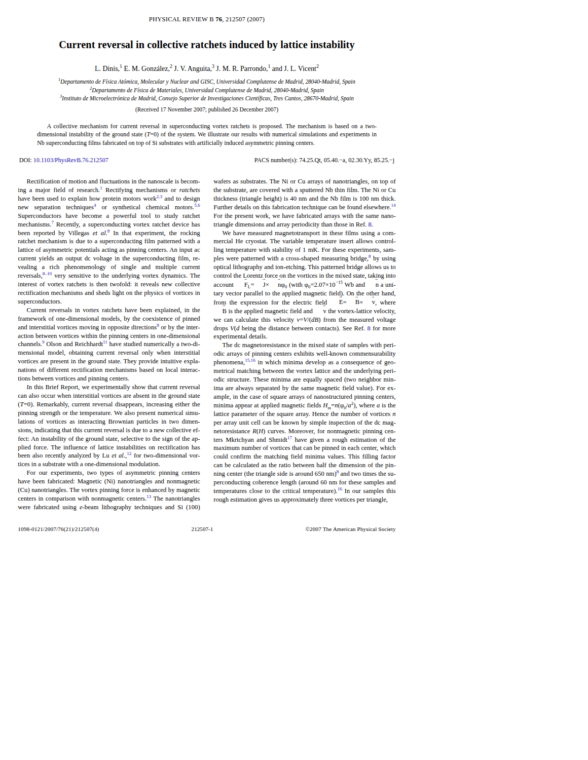PHYSICAL REVIEW B 76, 212507 (2007)
Current reversal in collective ratchets induced by lattice instability
L. Dinis,1 E. M. González,2 J. V. Anguita,3 J. M. R. Parrondo,1 and J. L. Vicent2
1Departamento de Física Atómica, Molecular y Nuclear and GISC, Universidad Complutense de Madrid, 28040-Madrid, Spain
2Departamento de Física de Materiales, Universidad Complutense de Madrid, 28040-Madrid, Spain
3Instituto de Microelectrónica de Madrid, Consejo Superior de Investigaciones Científicas, Tres Cantos, 28670-Madrid, Spain
(Received 17 November 2007; published 26 December 2007)
A collective mechanism for current reversal in superconducting vortex ratchets is proposed. The mechanism is based on a two-dimensional instability of the ground state (T=0) of the system. We illustrate our results with numerical simulations and experiments in Nb superconducting films fabricated on top of Si substrates with artificially induced asymmetric pinning centers.
DOI: 10.1103/PhysRevB.76.212507 PACS number(s): 74.25.Qt, 05.40.−a, 02.30.Yy, 85.25.−j
Rectification of motion and fluctuations in the nanoscale is becoming a major field of research.1 Rectifying mechanisms or ratchets have been used to explain how protein motors work2,3 and to design new separation techniques4 or synthetical chemical motors.5,6 Superconductors have become a powerful tool to study ratchet mechanisms.7 Recently, a superconducting vortex ratchet device has been reported by Villegas et al.8 In that experiment, the rocking ratchet mechanism is due to a superconducting film patterned with a lattice of asymmetric potentials acting as pinning centers. An input ac current yields an output dc voltage in the superconducting film, revealing a rich phenomenology of single and multiple current reversals,8–10 very sensitive to the underlying vortex dynamics. The interest of vortex ratchets is then twofold: it reveals new collective rectification mechanisms and sheds light on the physics of vortices in superconductors.
Current reversals in vortex ratchets have been explained, in the framework of one-dimensional models, by the coexistence of pinned and interstitial vortices moving in opposite directions8 or by the interaction between vortices within the pinning centers in one-dimensional channels.9 Olson and Reichhardt11 have studied numerically a two-dimensional model, obtaining current reversal only when interstitial vortices are present in the ground state. They provide intuitive explanations of different rectification mechanisms based on local interactions between vortices and pinning centers.
In this Brief Report, we experimentally show that current reversal can also occur when interstitial vortices are absent in the ground state (T=0). Remarkably, current reversal disappears, increasing either the pinning strength or the temperature. We also present numerical simulations of vortices as interacting Brownian particles in two dimensions, indicating that this current reversal is due to a new collective effect: An instability of the ground state, selective to the sign of the applied force. The influence of lattice instabilities on rectification has been also recently analyzed by Lu et al.,12 for two-dimensional vortices in a substrate with a one-dimensional modulation.
For our experiments, two types of asymmetric pinning centers have been fabricated: Magnetic (Ni) nanotriangles and nonmagnetic (Cu) nanotriangles. The vortex pinning force is enhanced by magnetic centers in comparison with nonmagnetic centers.13 The nanotriangles were fabricated using e-beam lithography techniques and Si (100) wafers as substrates. The Ni or Cu arrays of nanotriangles, on top of the substrate, are covered with a sputtered Nb thin film. The Ni or Cu thickness (triangle height) is 40 nm and the Nb film is 100 nm thick. Further details on this fabrication technique can be found elsewhere.14 For the present work, we have fabricated arrays with the same nanotriangle dimensions and array periodicity than those in Ref. 8.
We have measured magnetotransport in these films using a commercial He cryostat. The variable temperature insert allows controlling temperature with stability of 1 mK. For these experiments, samples were patterned with a cross-shaped measuring bridge,8 by using optical lithography and ion-etching. This patterned bridge allows us to control the Lorentz force on the vortices in the mixed state, taking into account FL=J×nφ0 (with φ0=2.07×10−15 Wb and n a unitary vector parallel to the applied magnetic field). On the other hand, from the expression for the electric field E=B×v, where B is the applied magnetic field and v the vortex-lattice velocity, we can calculate this velocity v=V/(dB) from the measured voltage drops V(d being the distance between contacts). See Ref. 8 for more experimental details.
The dc magnetoresistance in the mixed state of samples with periodic arrays of pinning centers exhibits well-known commensurability phenomena,15,16 in which minima develop as a consequence of geometrical matching between the vortex lattice and the underlying periodic structure. These minima are equally spaced (two neighbor minima are always separated by the same magnetic field value). For example, in the case of square arrays of nanostructured pinning centers, minima appear at applied magnetic fields Hm=n(φ0/a2), where a is the lattice parameter of the square array. Hence the number of vortices n per array unit cell can be known by simple inspection of the dc magnetoresistance R(H) curves. Moreover, for nonmagnetic pinning centers Mkrtchyan and Shmidt17 have given a rough estimation of the maximum number of vortices that can be pinned in each center, which could confirm the matching field minima values. This filling factor can be calculated as the ratio between half the dimension of the pinning center (the triangle side is around 650 nm)8 and two times the superconducting coherence length (around 60 nm for these samples and temperatures close to the critical temperature).16 In our samples this rough estimation gives us approximately three vortices per triangle,
1098-0121/2007/76(21)/212507(4) 212507-1 ©2007 The American Physical Society